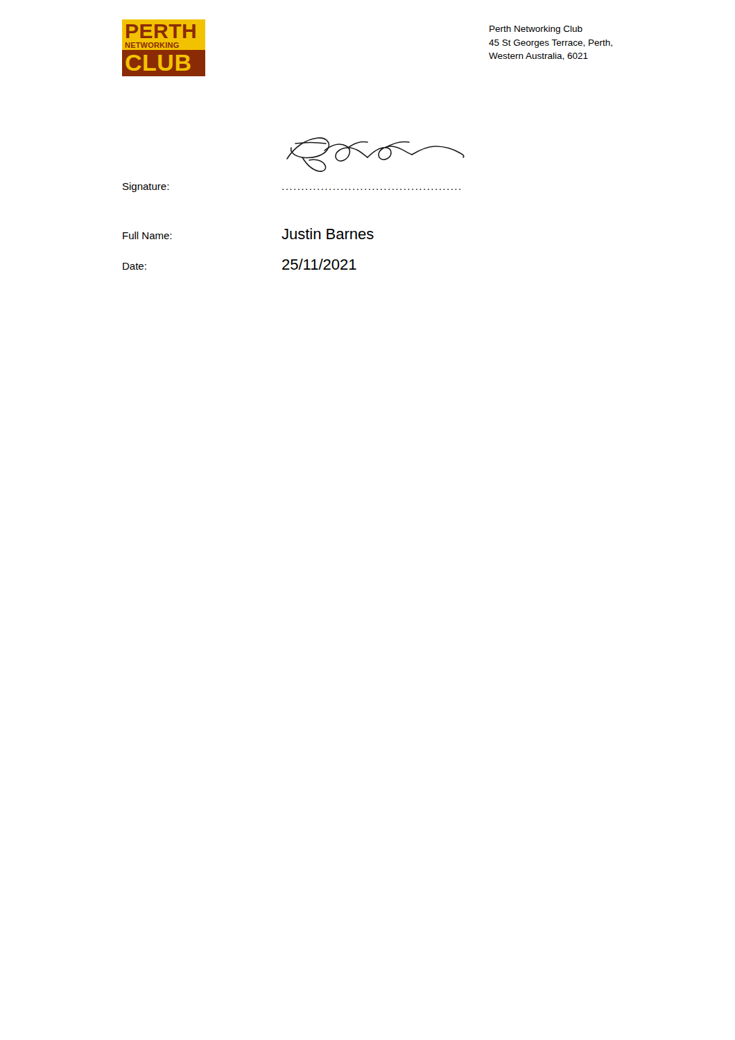PERTH
NETWORKING
CLUB
Perth Networking Club
45 St Georges Terrace, Perth,
Western Australia, 6021
Signature:
..............................................
Full Name:
Justin Barnes
Date:
25/11/2021